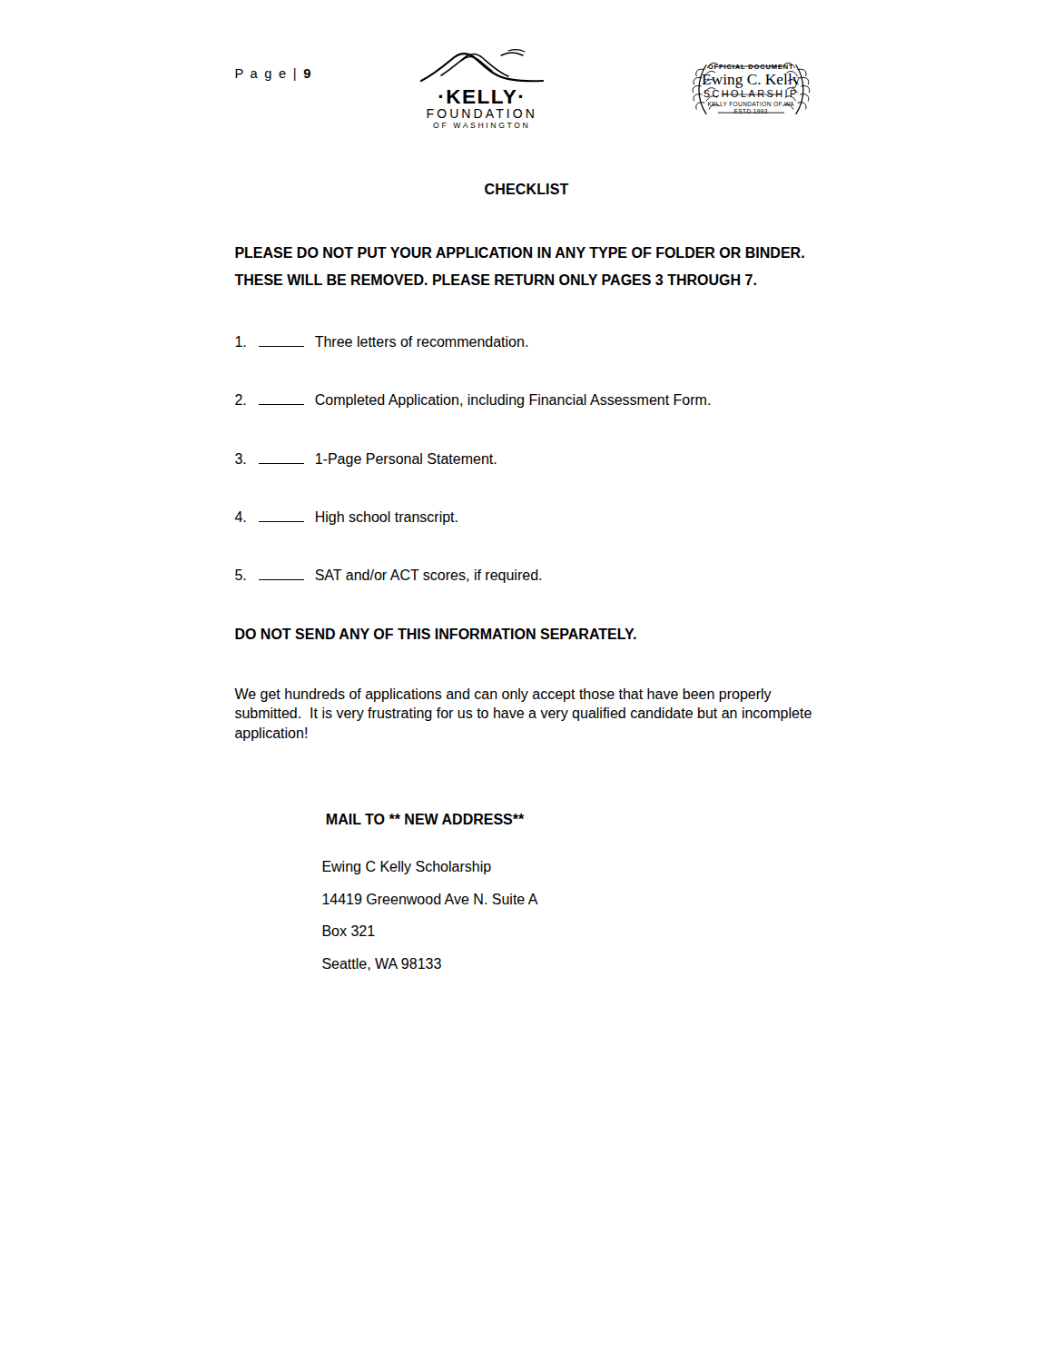P a g e | 9
·KELLY·
FOUNDATION
OF WASHINGTON
OFFICIAL DOCUMENT
Ewing C. Kelly
SCHOLARSHIP
KELLY FOUNDATION OF WA
ESTD 1993
CHECKLIST
PLEASE DO NOT PUT YOUR APPLICATION IN ANY TYPE OF FOLDER OR BINDER. THESE WILL BE REMOVED. PLEASE RETURN ONLY PAGES 3 THROUGH 7.
1. Three letters of recommendation.
2. Completed Application, including Financial Assessment Form.
3. 1-Page Personal Statement.
4. High school transcript.
5. SAT and/or ACT scores, if required.
DO NOT SEND ANY OF THIS INFORMATION SEPARATELY.
We get hundreds of applications and can only accept those that have been properly submitted. It is very frustrating for us to have a very qualified candidate but an incomplete application!
MAIL TO ** NEW ADDRESS**
Ewing C Kelly Scholarship
14419 Greenwood Ave N. Suite A
Box 321
Seattle, WA 98133